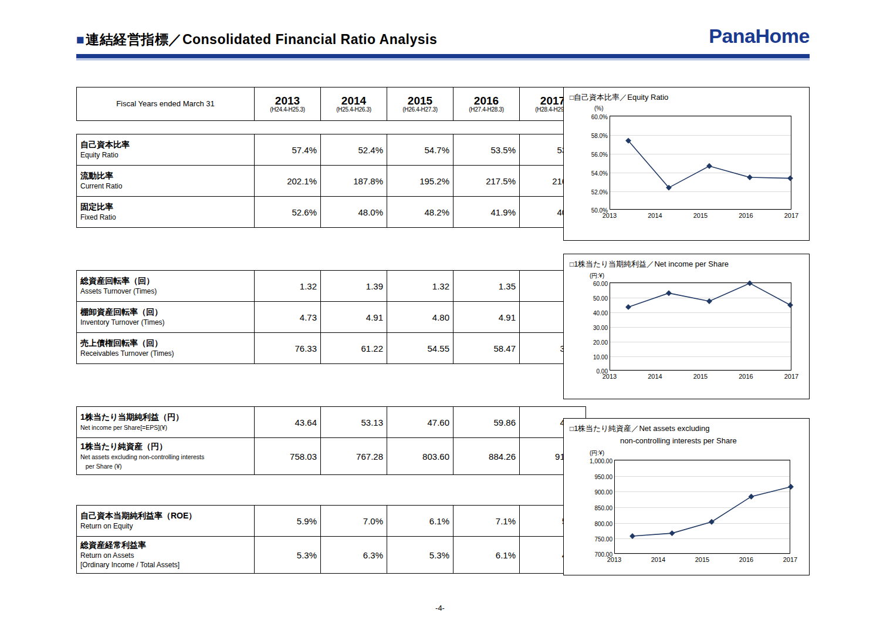■連結経営指標／Consolidated Financial Ratio Analysis
PanaHome
| Fiscal Years ended March 31 | 2013 (H24.4-H25.3) | 2014 (H25.4-H26.3) | 2015 (H26.4-H27.3) | 2016 (H27.4-H28.3) | 2017 (H28.4-H29.3) |
| 自己資本比率 Equity Ratio | 57.4% | 52.4% | 54.7% | 53.5% | 53.4% |
| 流動比率 Current Ratio | 202.1% | 187.8% | 195.2% | 217.5% | 216.8% |
| 固定比率 Fixed Ratio | 52.6% | 48.0% | 48.2% | 41.9% | 40.8% |
| 総資産回転率（回） Assets Turnover (Times) | 1.32 | 1.39 | 1.32 | 1.35 | 1.27 |
| 棚卸資産回転率（回） Inventory Turnover (Times) | 4.73 | 4.91 | 4.80 | 4.91 | 3.99 |
| 売上債権回転率（回） Receivables Turnover (Times) | 76.33 | 61.22 | 54.55 | 58.47 | 38.55 |
| 1株当たり当期純利益（円） Net income per Share[=EPS](¥) | 43.64 | 53.13 | 47.60 | 59.86 | 45.02 |
| 1株当たり純資産（円） Net assets excluding non-controlling interests per Share (¥) | 758.03 | 767.28 | 803.60 | 884.26 | 915.49 |
| 自己資本当期純利益率（ROE） Return on Equity | 5.9% | 7.0% | 6.1% | 7.1% | 5.0% |
| 総資産経常利益率 Return on Assets [Ordinary Income / Total Assets] | 5.3% | 6.3% | 5.3% | 6.1% | 4.1% |
□自己資本比率／Equity Ratio
(%)
60.0%
58.0%
56.0%
54.0%
52.0%
50.0%
20132014201520162017
□1株当たり当期純利益／Net income per Share
(円:¥)
60.00
50.00
40.00
30.00
20.00
10.00
0.00
20132014201520162017
□1株当たり純資産／Net assets excluding
non-controlling interests per Share
(円:¥)
1,000.00
950.00
900.00
850.00
800.00
750.00
700.00
20132014201520162017
-4-